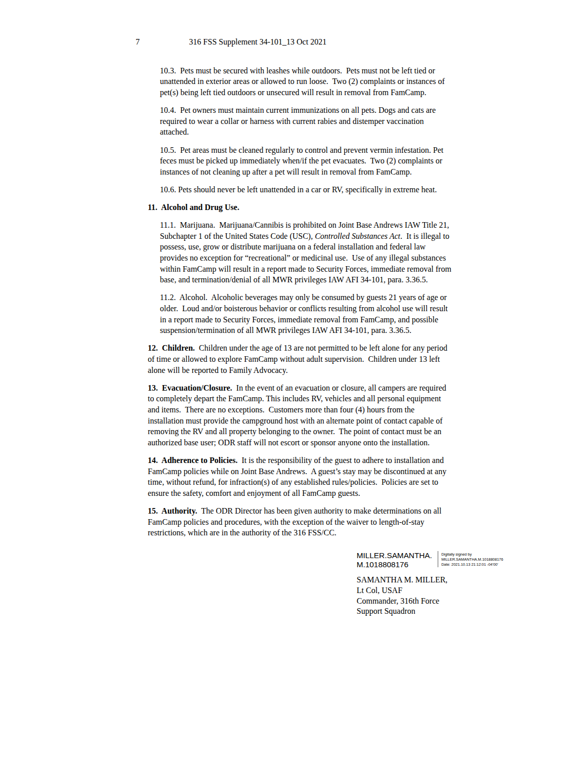7
316 FSS Supplement 34-101_13 Oct 2021
10.3. Pets must be secured with leashes while outdoors. Pets must not be left tied or unattended in exterior areas or allowed to run loose. Two (2) complaints or instances of pet(s) being left tied outdoors or unsecured will result in removal from FamCamp.
10.4. Pet owners must maintain current immunizations on all pets. Dogs and cats are required to wear a collar or harness with current rabies and distemper vaccination attached.
10.5. Pet areas must be cleaned regularly to control and prevent vermin infestation. Pet feces must be picked up immediately when/if the pet evacuates. Two (2) complaints or instances of not cleaning up after a pet will result in removal from FamCamp.
10.6. Pets should never be left unattended in a car or RV, specifically in extreme heat.
11. Alcohol and Drug Use.
11.1. Marijuana. Marijuana/Cannibis is prohibited on Joint Base Andrews IAW Title 21, Subchapter 1 of the United States Code (USC), Controlled Substances Act. It is illegal to possess, use, grow or distribute marijuana on a federal installation and federal law provides no exception for “recreational” or medicinal use. Use of any illegal substances within FamCamp will result in a report made to Security Forces, immediate removal from base, and termination/denial of all MWR privileges IAW AFI 34-101, para. 3.36.5.
11.2. Alcohol. Alcoholic beverages may only be consumed by guests 21 years of age or older. Loud and/or boisterous behavior or conflicts resulting from alcohol use will result in a report made to Security Forces, immediate removal from FamCamp, and possible suspension/termination of all MWR privileges IAW AFI 34-101, para. 3.36.5.
12. Children. Children under the age of 13 are not permitted to be left alone for any period of time or allowed to explore FamCamp without adult supervision. Children under 13 left alone will be reported to Family Advocacy.
13. Evacuation/Closure. In the event of an evacuation or closure, all campers are required to completely depart the FamCamp. This includes RV, vehicles and all personal equipment and items. There are no exceptions. Customers more than four (4) hours from the installation must provide the campground host with an alternate point of contact capable of removing the RV and all property belonging to the owner. The point of contact must be an authorized base user; ODR staff will not escort or sponsor anyone onto the installation.
14. Adherence to Policies. It is the responsibility of the guest to adhere to installation and FamCamp policies while on Joint Base Andrews. A guest’s stay may be discontinued at any time, without refund, for infraction(s) of any established rules/policies. Policies are set to ensure the safety, comfort and enjoyment of all FamCamp guests.
15. Authority. The ODR Director has been given authority to make determinations on all FamCamp policies and procedures, with the exception of the waiver to length-of-stay restrictions, which are in the authority of the 316 FSS/CC.
MILLER.SAMANTHA.
M.1018808176
Digitally signed by
MILLER.SAMANTHA.M.1018808176
Date: 2021.10.13 21:12:01 -04'00'
SAMANTHA M. MILLER, Lt Col, USAF
Commander, 316th Force Support Squadron